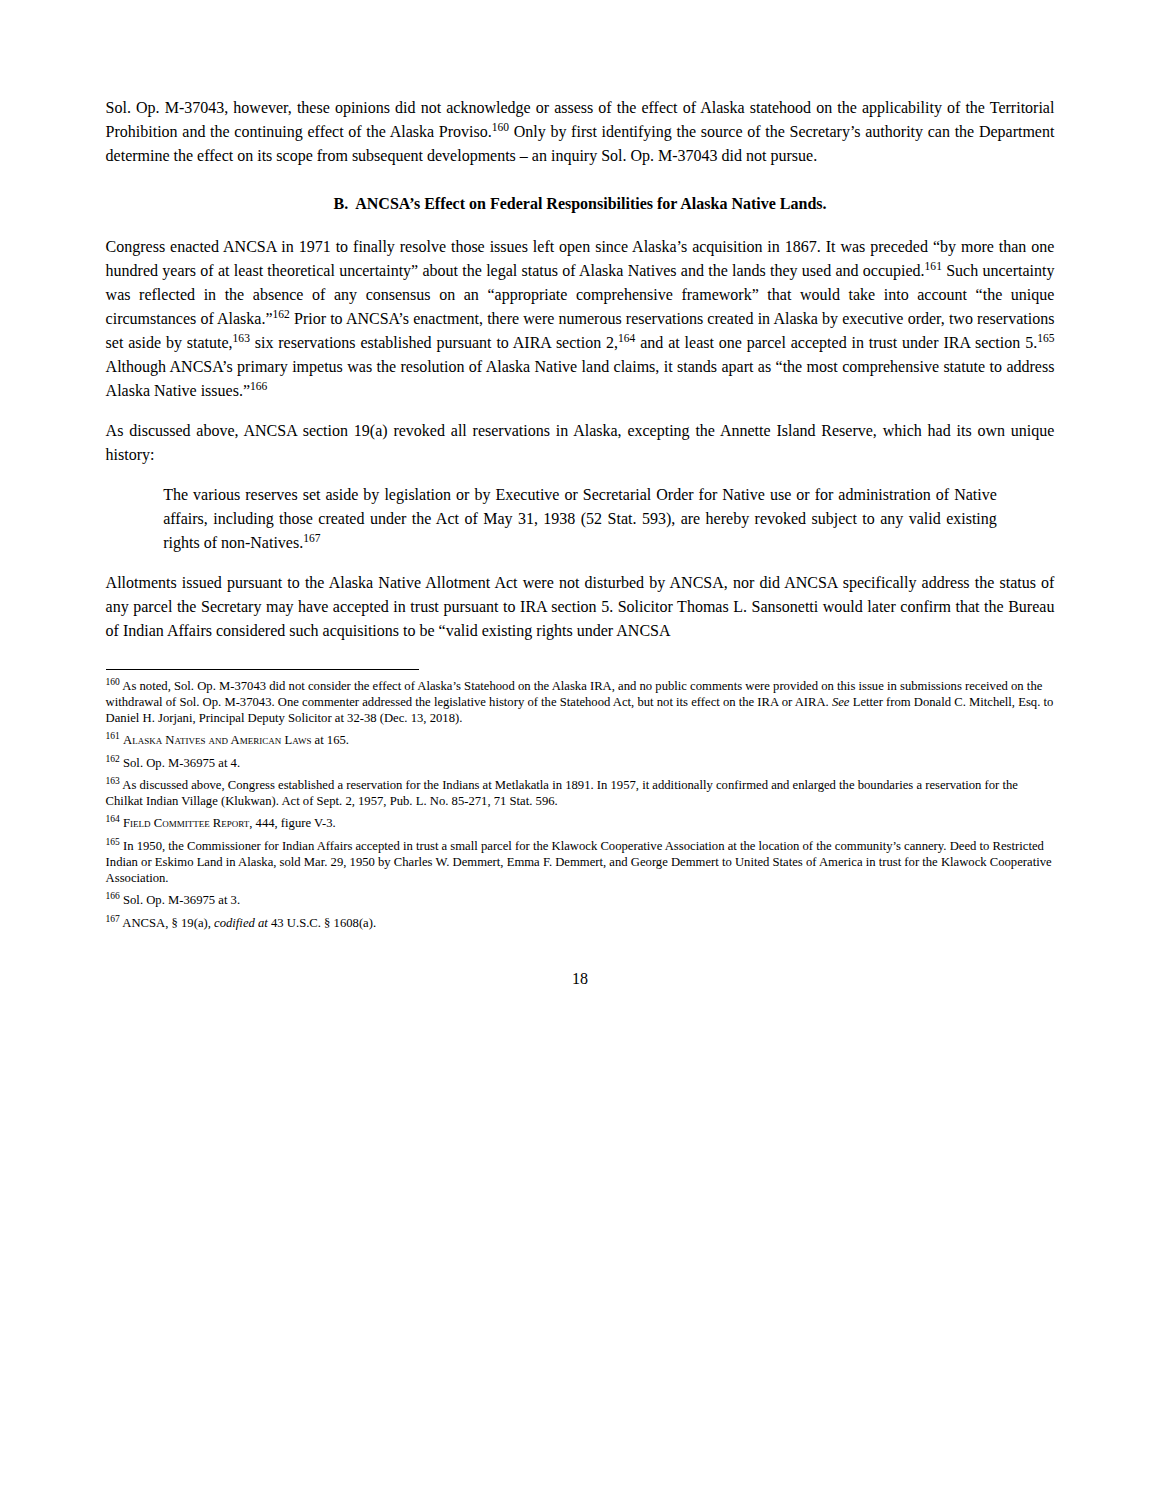Sol. Op. M-37043, however, these opinions did not acknowledge or assess of the effect of Alaska statehood on the applicability of the Territorial Prohibition and the continuing effect of the Alaska Proviso.160 Only by first identifying the source of the Secretary’s authority can the Department determine the effect on its scope from subsequent developments – an inquiry Sol. Op. M-37043 did not pursue.
B. ANCSA’s Effect on Federal Responsibilities for Alaska Native Lands.
Congress enacted ANCSA in 1971 to finally resolve those issues left open since Alaska’s acquisition in 1867. It was preceded “by more than one hundred years of at least theoretical uncertainty” about the legal status of Alaska Natives and the lands they used and occupied.161 Such uncertainty was reflected in the absence of any consensus on an “appropriate comprehensive framework” that would take into account “the unique circumstances of Alaska.”162 Prior to ANCSA’s enactment, there were numerous reservations created in Alaska by executive order, two reservations set aside by statute,163 six reservations established pursuant to AIRA section 2,164 and at least one parcel accepted in trust under IRA section 5.165 Although ANCSA’s primary impetus was the resolution of Alaska Native land claims, it stands apart as “the most comprehensive statute to address Alaska Native issues.”166
As discussed above, ANCSA section 19(a) revoked all reservations in Alaska, excepting the Annette Island Reserve, which had its own unique history:
The various reserves set aside by legislation or by Executive or Secretarial Order for Native use or for administration of Native affairs, including those created under the Act of May 31, 1938 (52 Stat. 593), are hereby revoked subject to any valid existing rights of non-Natives.167
Allotments issued pursuant to the Alaska Native Allotment Act were not disturbed by ANCSA, nor did ANCSA specifically address the status of any parcel the Secretary may have accepted in trust pursuant to IRA section 5. Solicitor Thomas L. Sansonetti would later confirm that the Bureau of Indian Affairs considered such acquisitions to be “valid existing rights under ANCSA
160 As noted, Sol. Op. M-37043 did not consider the effect of Alaska’s Statehood on the Alaska IRA, and no public comments were provided on this issue in submissions received on the withdrawal of Sol. Op. M-37043. One commenter addressed the legislative history of the Statehood Act, but not its effect on the IRA or AIRA. See Letter from Donald C. Mitchell, Esq. to Daniel H. Jorjani, Principal Deputy Solicitor at 32-38 (Dec. 13, 2018).
161 Alaska Natives and American Laws at 165.
162 Sol. Op. M-36975 at 4.
163 As discussed above, Congress established a reservation for the Indians at Metlakatla in 1891. In 1957, it additionally confirmed and enlarged the boundaries a reservation for the Chilkat Indian Village (Klukwan). Act of Sept. 2, 1957, Pub. L. No. 85-271, 71 Stat. 596.
164 Field Committee Report, 444, figure V-3.
165 In 1950, the Commissioner for Indian Affairs accepted in trust a small parcel for the Klawock Cooperative Association at the location of the community’s cannery. Deed to Restricted Indian or Eskimo Land in Alaska, sold Mar. 29, 1950 by Charles W. Demmert, Emma F. Demmert, and George Demmert to United States of America in trust for the Klawock Cooperative Association.
166 Sol. Op. M-36975 at 3.
167 ANCSA, § 19(a), codified at 43 U.S.C. § 1608(a).
18